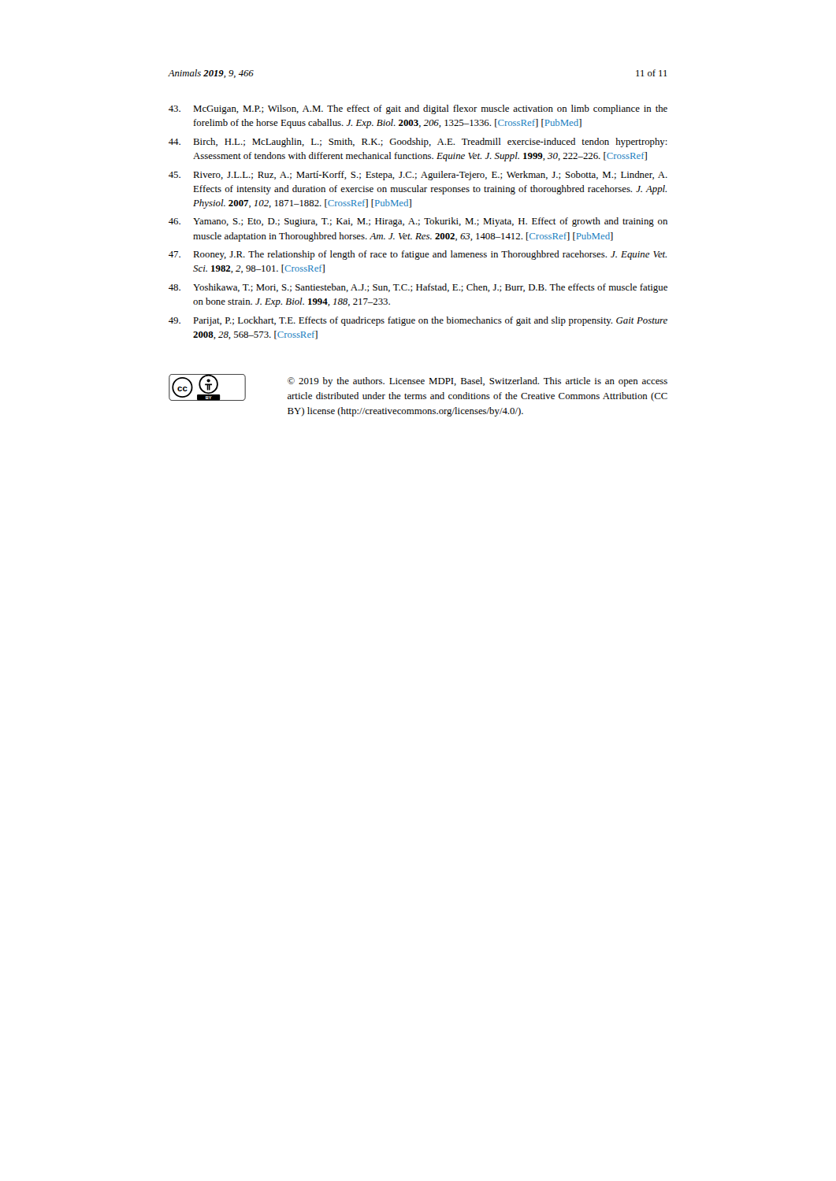Animals 2019, 9, 466
11 of 11
43. McGuigan, M.P.; Wilson, A.M. The effect of gait and digital flexor muscle activation on limb compliance in the forelimb of the horse Equus caballus. J. Exp. Biol. 2003, 206, 1325–1336. [CrossRef] [PubMed]
44. Birch, H.L.; McLaughlin, L.; Smith, R.K.; Goodship, A.E. Treadmill exercise-induced tendon hypertrophy: Assessment of tendons with different mechanical functions. Equine Vet. J. Suppl. 1999, 30, 222–226. [CrossRef]
45. Rivero, J.L.L.; Ruz, A.; Martí-Korff, S.; Estepa, J.C.; Aguilera-Tejero, E.; Werkman, J.; Sobotta, M.; Lindner, A. Effects of intensity and duration of exercise on muscular responses to training of thoroughbred racehorses. J. Appl. Physiol. 2007, 102, 1871–1882. [CrossRef] [PubMed]
46. Yamano, S.; Eto, D.; Sugiura, T.; Kai, M.; Hiraga, A.; Tokuriki, M.; Miyata, H. Effect of growth and training on muscle adaptation in Thoroughbred horses. Am. J. Vet. Res. 2002, 63, 1408–1412. [CrossRef] [PubMed]
47. Rooney, J.R. The relationship of length of race to fatigue and lameness in Thoroughbred racehorses. J. Equine Vet. Sci. 1982, 2, 98–101. [CrossRef]
48. Yoshikawa, T.; Mori, S.; Santiesteban, A.J.; Sun, T.C.; Hafstad, E.; Chen, J.; Burr, D.B. The effects of muscle fatigue on bone strain. J. Exp. Biol. 1994, 188, 217–233.
49. Parijat, P.; Lockhart, T.E. Effects of quadriceps fatigue on the biomechanics of gait and slip propensity. Gait Posture 2008, 28, 568–573. [CrossRef]
cc BY
© 2019 by the authors. Licensee MDPI, Basel, Switzerland. This article is an open access article distributed under the terms and conditions of the Creative Commons Attribution (CC BY) license (http://creativecommons.org/licenses/by/4.0/).